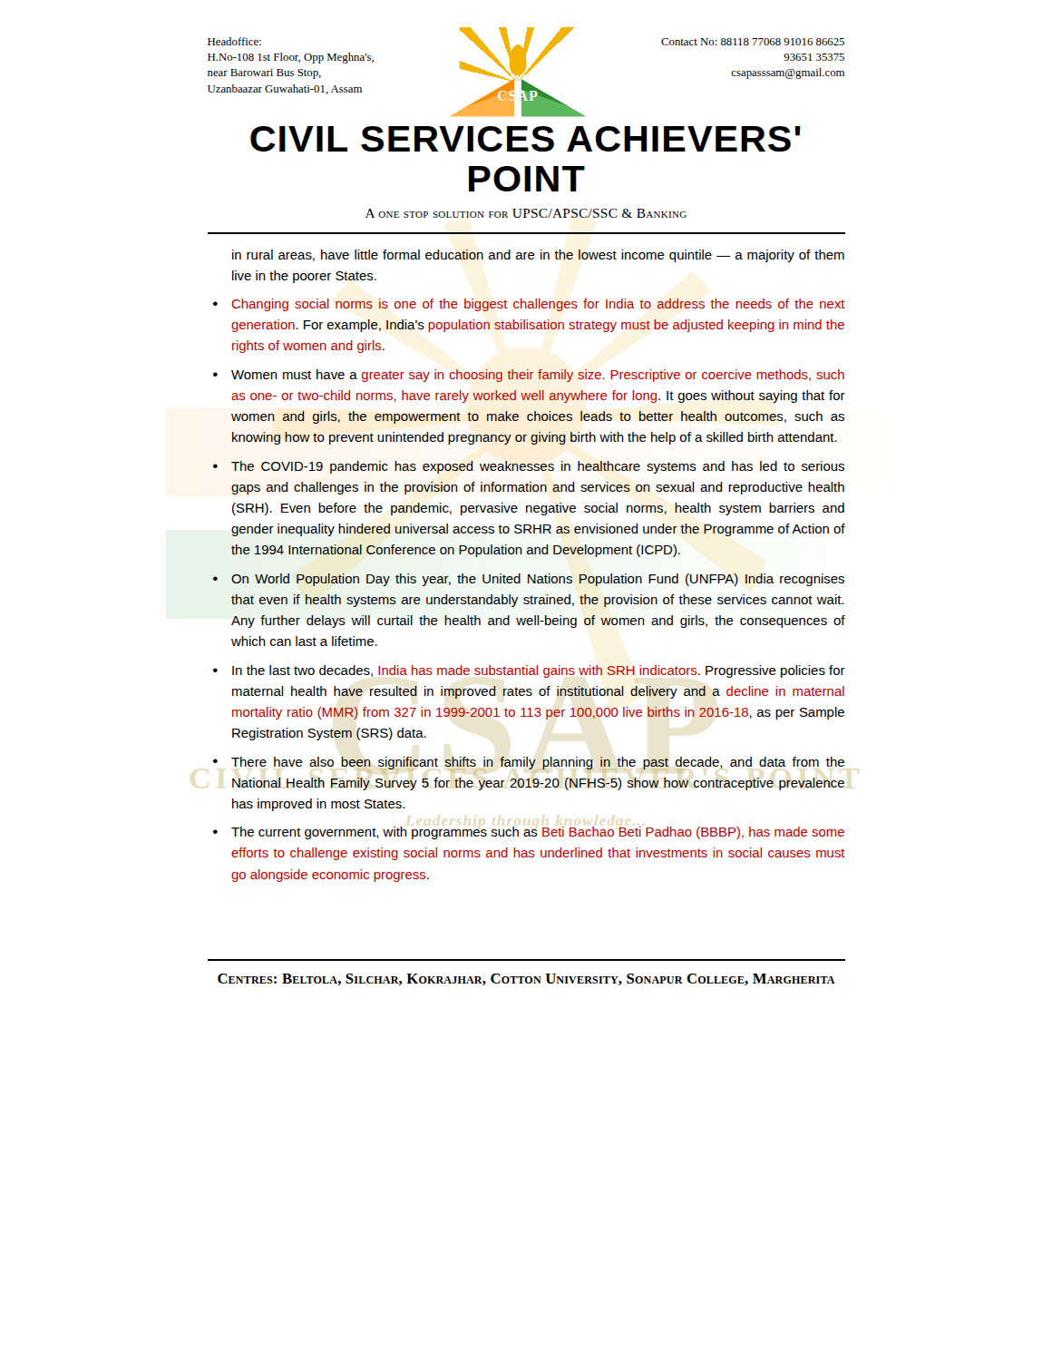CSAP
CIVIL SERVICES ACHIEVER'S POINT
Leadership through knowledge...
Headoffice:
H.No-108 1st Floor, Opp Meghna's,
near Barowari Bus Stop,
Uzanbaazar Guwahati-01, Assam
CSAP
Contact No: 88118 77068 91016 86625
93651 35375
csapasssam@gmail.com
CIVIL SERVICES ACHIEVERS' POINT
A one stop solution for UPSC/APSC/SSC & Banking
in rural areas, have little formal education and are in the lowest income quintile — a majority of them live in the poorer States.
Changing social norms is one of the biggest challenges for India to address the needs of the next generation. For example, India's population stabilisation strategy must be adjusted keeping in mind the rights of women and girls.
Women must have a greater say in choosing their family size. Prescriptive or coercive methods, such as one- or two-child norms, have rarely worked well anywhere for long. It goes without saying that for women and girls, the empowerment to make choices leads to better health outcomes, such as knowing how to prevent unintended pregnancy or giving birth with the help of a skilled birth attendant.
The COVID-19 pandemic has exposed weaknesses in healthcare systems and has led to serious gaps and challenges in the provision of information and services on sexual and reproductive health (SRH). Even before the pandemic, pervasive negative social norms, health system barriers and gender inequality hindered universal access to SRHR as envisioned under the Programme of Action of the 1994 International Conference on Population and Development (ICPD).
On World Population Day this year, the United Nations Population Fund (UNFPA) India recognises that even if health systems are understandably strained, the provision of these services cannot wait. Any further delays will curtail the health and well-being of women and girls, the consequences of which can last a lifetime.
In the last two decades, India has made substantial gains with SRH indicators. Progressive policies for maternal health have resulted in improved rates of institutional delivery and a decline in maternal mortality ratio (MMR) from 327 in 1999-2001 to 113 per 100,000 live births in 2016-18, as per Sample Registration System (SRS) data.
There have also been significant shifts in family planning in the past decade, and data from the National Health Family Survey 5 for the year 2019-20 (NFHS-5) show how contraceptive prevalence has improved in most States.
The current government, with programmes such as Beti Bachao Beti Padhao (BBBP), has made some efforts to challenge existing social norms and has underlined that investments in social causes must go alongside economic progress.
Centres: Beltola, Silchar, Kokrajhar, Cotton University, Sonapur College, Margherita